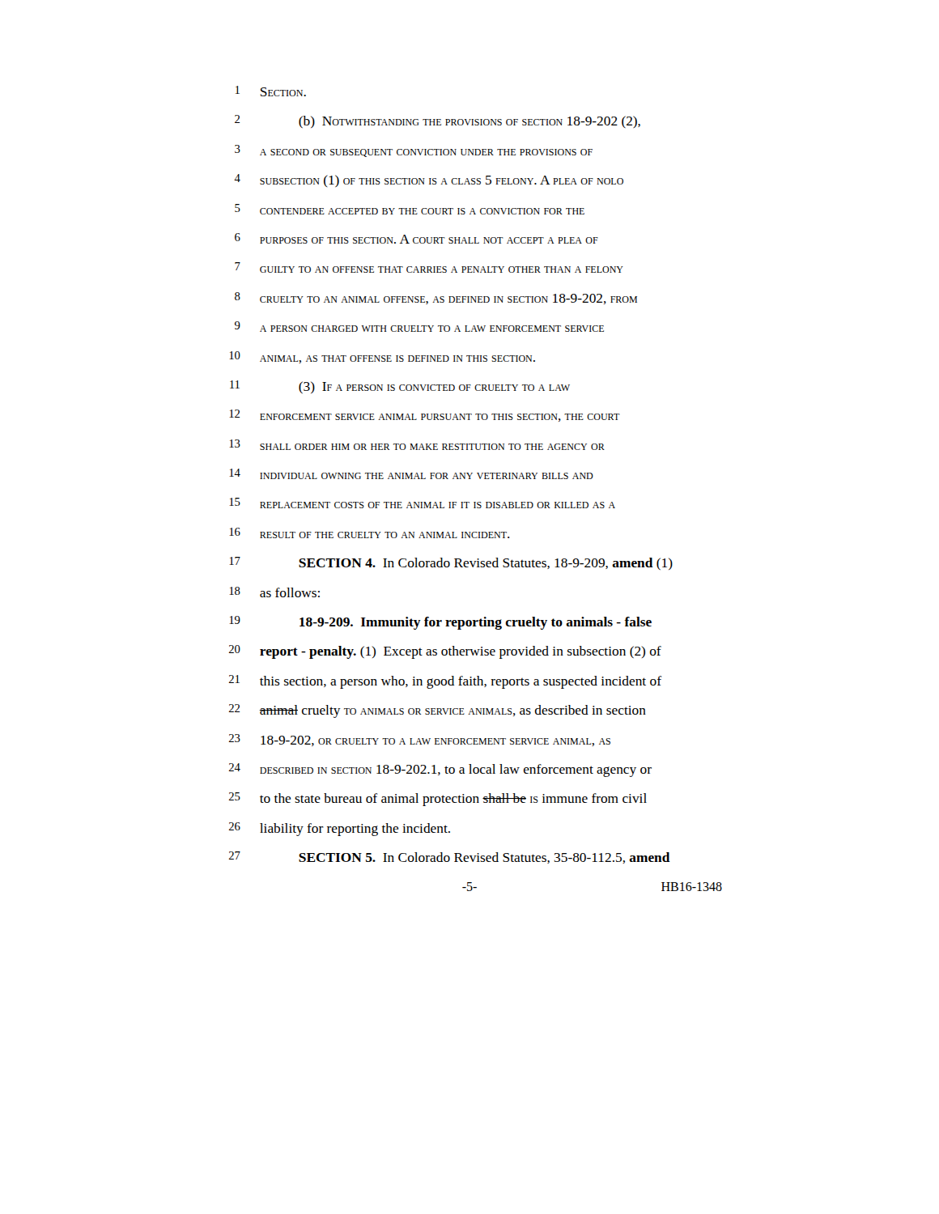Section.
(b) Notwithstanding the provisions of section 18-9-202 (2),
a second or subsequent conviction under the provisions of
subsection (1) of this section is a class 5 felony. A plea of nolo
contendere accepted by the court is a conviction for the
purposes of this section. A court shall not accept a plea of
guilty to an offense that carries a penalty other than a felony
cruelty to an animal offense, as defined in section 18-9-202, from
a person charged with cruelty to a law enforcement service
animal, as that offense is defined in this section.
(3) If a person is convicted of cruelty to a law
enforcement service animal pursuant to this section, the court
shall order him or her to make restitution to the agency or
individual owning the animal for any veterinary bills and
replacement costs of the animal if it is disabled or killed as a
result of the cruelty to an animal incident.
SECTION 4. In Colorado Revised Statutes, 18-9-209, amend (1)
as follows:
18-9-209. Immunity for reporting cruelty to animals - false
report - penalty. (1) Except as otherwise provided in subsection (2) of
this section, a person who, in good faith, reports a suspected incident of
animal cruelty to animals or service animals, as described in section
18-9-202, or cruelty to a law enforcement service animal, as
described in section 18-9-202.1, to a local law enforcement agency or
to the state bureau of animal protection shall be is immune from civil
liability for reporting the incident.
SECTION 5. In Colorado Revised Statutes, 35-80-112.5, amend
-5-
HB16-1348